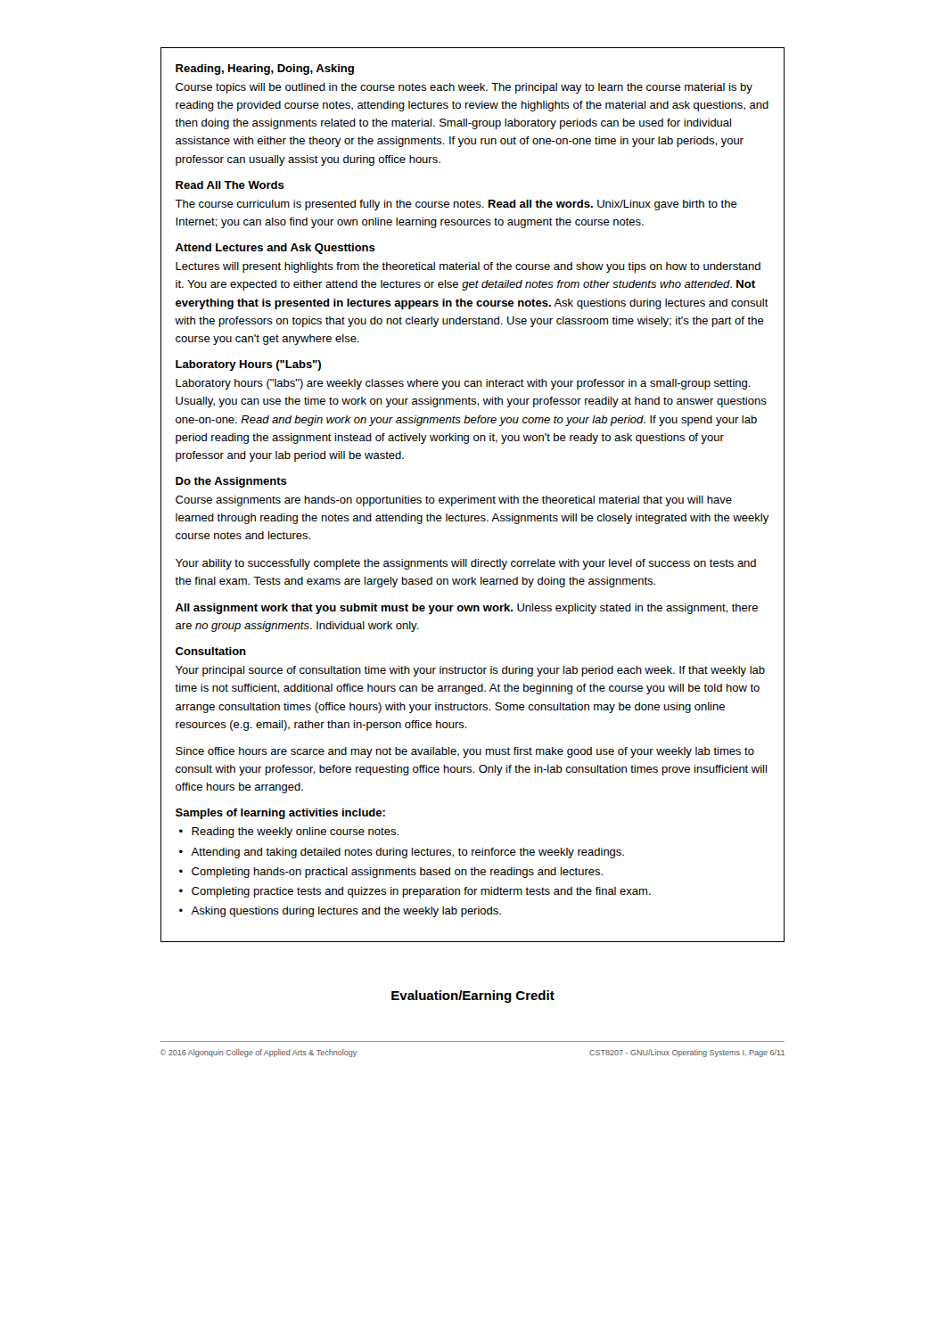Reading, Hearing, Doing, Asking
Course topics will be outlined in the course notes each week. The principal way to learn the course material is by reading the provided course notes, attending lectures to review the highlights of the material and ask questions, and then doing the assignments related to the material. Small-group laboratory periods can be used for individual assistance with either the theory or the assignments. If you run out of one-on-one time in your lab periods, your professor can usually assist you during office hours.
Read All The Words
The course curriculum is presented fully in the course notes. Read all the words. Unix/Linux gave birth to the Internet; you can also find your own online learning resources to augment the course notes.
Attend Lectures and Ask Questtions
Lectures will present highlights from the theoretical material of the course and show you tips on how to understand it. You are expected to either attend the lectures or else get detailed notes from other students who attended. Not everything that is presented in lectures appears in the course notes. Ask questions during lectures and consult with the professors on topics that you do not clearly understand. Use your classroom time wisely; it's the part of the course you can't get anywhere else.
Laboratory Hours ("Labs")
Laboratory hours ("labs") are weekly classes where you can interact with your professor in a small-group setting. Usually, you can use the time to work on your assignments, with your professor readily at hand to answer questions one-on-one. Read and begin work on your assignments before you come to your lab period. If you spend your lab period reading the assignment instead of actively working on it, you won't be ready to ask questions of your professor and your lab period will be wasted.
Do the Assignments
Course assignments are hands-on opportunities to experiment with the theoretical material that you will have learned through reading the notes and attending the lectures. Assignments will be closely integrated with the weekly course notes and lectures.
Your ability to successfully complete the assignments will directly correlate with your level of success on tests and the final exam. Tests and exams are largely based on work learned by doing the assignments.
All assignment work that you submit must be your own work. Unless explicity stated in the assignment, there are no group assignments. Individual work only.
Consultation
Your principal source of consultation time with your instructor is during your lab period each week. If that weekly lab time is not sufficient, additional office hours can be arranged. At the beginning of the course you will be told how to arrange consultation times (office hours) with your instructors. Some consultation may be done using online resources (e.g. email), rather than in-person office hours.
Since office hours are scarce and may not be available, you must first make good use of your weekly lab times to consult with your professor, before requesting office hours. Only if the in-lab consultation times prove insufficient will office hours be arranged.
Samples of learning activities include:
Reading the weekly online course notes.
Attending and taking detailed notes during lectures, to reinforce the weekly readings.
Completing hands-on practical assignments based on the readings and lectures.
Completing practice tests and quizzes in preparation for midterm tests and the final exam.
Asking questions during lectures and the weekly lab periods.
Evaluation/Earning Credit
© 2016 Algonquin College of Applied Arts & Technology CST8207 - GNU/Linux Operating Systems I, Page 6/11